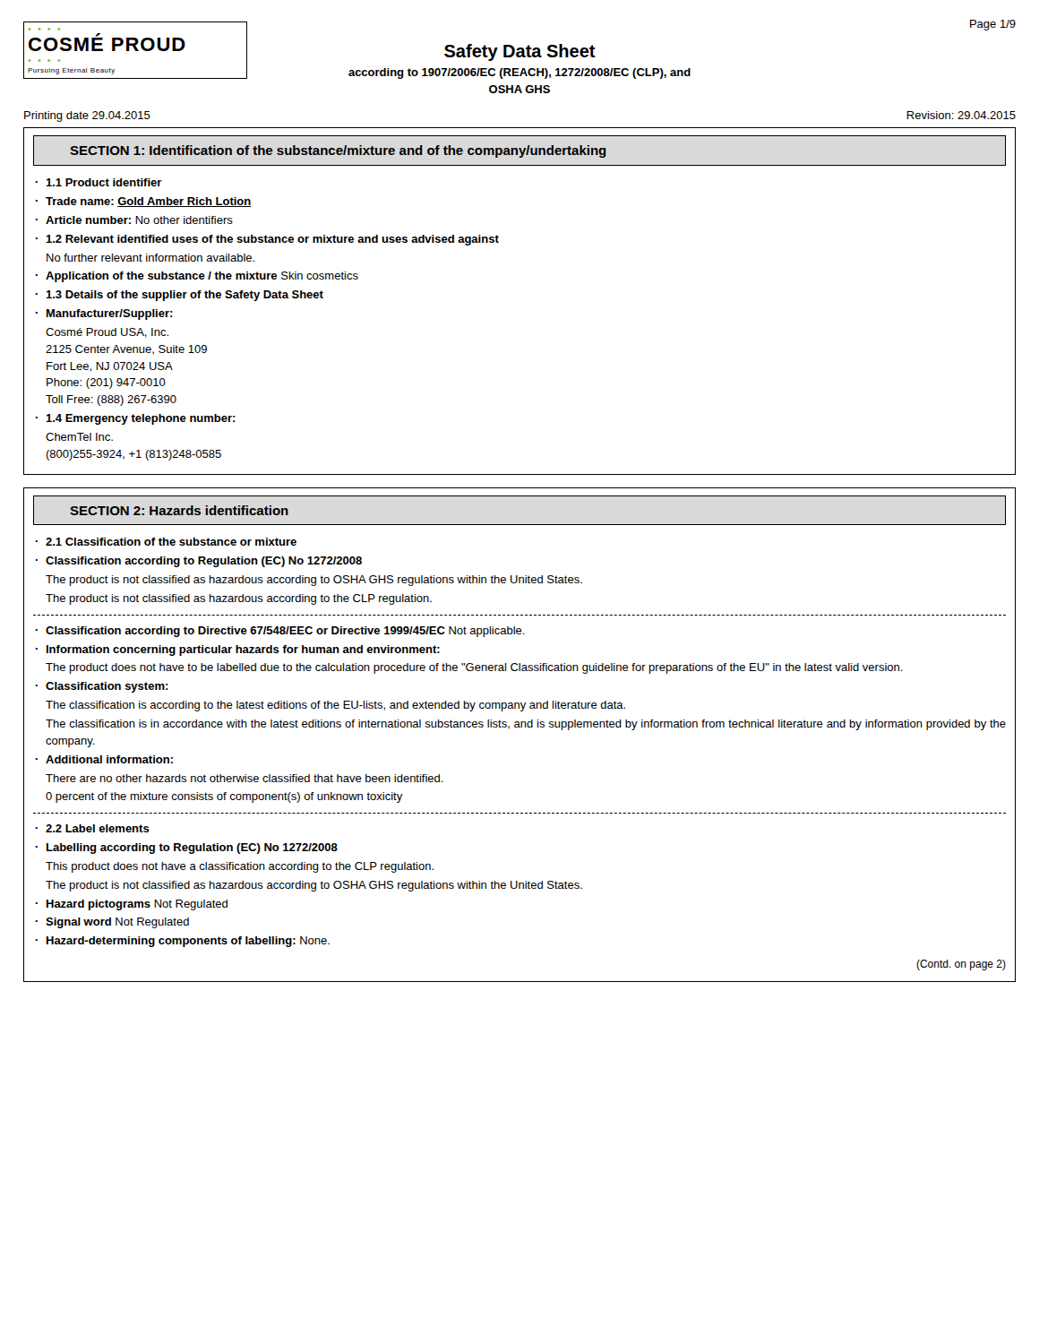• • • •
COSMÉ PROUD
• • • •
Pursuing Eternal Beauty
Page 1/9
Safety Data Sheet
according to 1907/2006/EC (REACH), 1272/2008/EC (CLP), and
OSHA GHS
Printing date 29.04.2015 Revision: 29.04.2015
SECTION 1: Identification of the substance/mixture and of the company/undertaking
1.1 Product identifier
Trade name: Gold Amber Rich Lotion
Article number: No other identifiers
1.2 Relevant identified uses of the substance or mixture and uses advised against
No further relevant information available.
Application of the substance / the mixture Skin cosmetics
1.3 Details of the supplier of the Safety Data Sheet
Manufacturer/Supplier:
Cosmé Proud USA, Inc.
2125 Center Avenue, Suite 109
Fort Lee, NJ 07024 USA
Phone: (201) 947-0010
Toll Free: (888) 267-6390
1.4 Emergency telephone number:
ChemTel Inc.
(800)255-3924, +1 (813)248-0585
SECTION 2: Hazards identification
2.1 Classification of the substance or mixture
Classification according to Regulation (EC) No 1272/2008
The product is not classified as hazardous according to OSHA GHS regulations within the United States.
The product is not classified as hazardous according to the CLP regulation.
Classification according to Directive 67/548/EEC or Directive 1999/45/EC Not applicable.
Information concerning particular hazards for human and environment:
The product does not have to be labelled due to the calculation procedure of the "General Classification guideline for preparations of the EU" in the latest valid version.
Classification system:
The classification is according to the latest editions of the EU-lists, and extended by company and literature data.
The classification is in accordance with the latest editions of international substances lists, and is supplemented by information from technical literature and by information provided by the company.
Additional information:
There are no other hazards not otherwise classified that have been identified.
0 percent of the mixture consists of component(s) of unknown toxicity
2.2 Label elements
Labelling according to Regulation (EC) No 1272/2008
This product does not have a classification according to the CLP regulation.
The product is not classified as hazardous according to OSHA GHS regulations within the United States.
Hazard pictograms Not Regulated
Signal word Not Regulated
Hazard-determining components of labelling: None.
(Contd. on page 2)